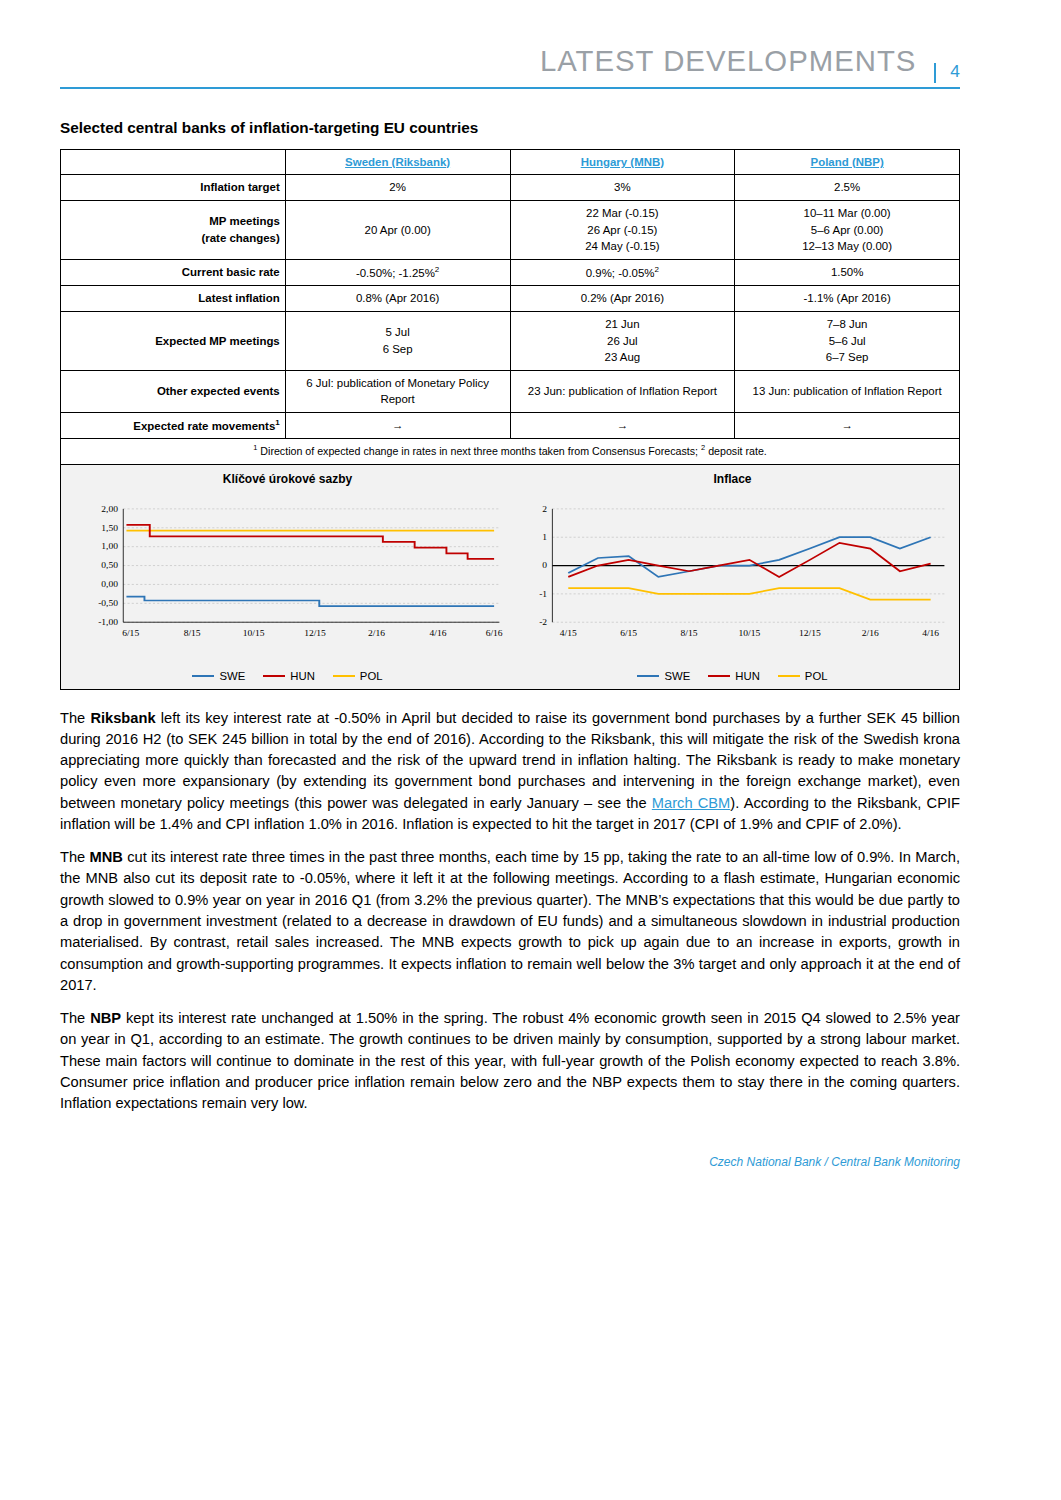LATEST DEVELOPMENTS
4
Selected central banks of inflation-targeting EU countries
| | Sweden (Riksbank) | Hungary (MNB) | Poland (NBP) |
| --- | --- | --- | --- |
| Inflation target | 2% | 3% | 2.5% |
| MP meetings (rate changes) | 20 Apr (0.00) | 22 Mar (-0.15) 26 Apr (-0.15) 24 May (-0.15) | 10–11 Mar (0.00) 5–6 Apr (0.00) 12–13 May (0.00) |
| Current basic rate | -0.50%; -1.25% 2 | 0.9%; -0.05% 2 | 1.50% |
| Latest inflation | 0.8% (Apr 2016) | 0.2% (Apr 2016) | -1.1% (Apr 2016) |
| Expected MP meetings | 5 Jul 6 Sep | 21 Jun 26 Jul 23 Aug | 7–8 Jun 5–6 Jul 6–7 Sep |
| Other expected events | 6 Jul: publication of Monetary Policy Report | 23 Jun: publication of Inflation Report | 13 Jun: publication of Inflation Report |
| Expected rate movements 1 | → | → | → |
| 1 Direction of expected change in rates in next three months taken from Consensus Forecasts; 2 deposit rate. |
Klíčové úrokové sazby
2,00 1,50 1,00 0,50 0,00 -0,50 -1,00 6/15 8/15 10/15 12/15 2/16 4/16 6/16
SWE HUN POL
Inflace
2 1 0 -1 -2 4/15 6/15 8/15 10/15 12/15 2/16 4/16
SWE HUN POL
The Riksbank left its key interest rate at -0.50% in April but decided to raise its government bond purchases by a further SEK 45 billion during 2016 H2 (to SEK 245 billion in total by the end of 2016). According to the Riksbank, this will mitigate the risk of the Swedish krona appreciating more quickly than forecasted and the risk of the upward trend in inflation halting. The Riksbank is ready to make monetary policy even more expansionary (by extending its government bond purchases and intervening in the foreign exchange market), even between monetary policy meetings (this power was delegated in early January – see the March CBM). According to the Riksbank, CPIF inflation will be 1.4% and CPI inflation 1.0% in 2016. Inflation is expected to hit the target in 2017 (CPI of 1.9% and CPIF of 2.0%).
The MNB cut its interest rate three times in the past three months, each time by 15 pp, taking the rate to an all-time low of 0.9%. In March, the MNB also cut its deposit rate to -0.05%, where it left it at the following meetings. According to a flash estimate, Hungarian economic growth slowed to 0.9% year on year in 2016 Q1 (from 3.2% the previous quarter). The MNB’s expectations that this would be due partly to a drop in government investment (related to a decrease in drawdown of EU funds) and a simultaneous slowdown in industrial production materialised. By contrast, retail sales increased. The MNB expects growth to pick up again due to an increase in exports, growth in consumption and growth-supporting programmes. It expects inflation to remain well below the 3% target and only approach it at the end of 2017.
The NBP kept its interest rate unchanged at 1.50% in the spring. The robust 4% economic growth seen in 2015 Q4 slowed to 2.5% year on year in Q1, according to an estimate. The growth continues to be driven mainly by consumption, supported by a strong labour market. These main factors will continue to dominate in the rest of this year, with full-year growth of the Polish economy expected to reach 3.8%. Consumer price inflation and producer price inflation remain below zero and the NBP expects them to stay there in the coming quarters. Inflation expectations remain very low.
Czech National Bank / Central Bank Monitoring